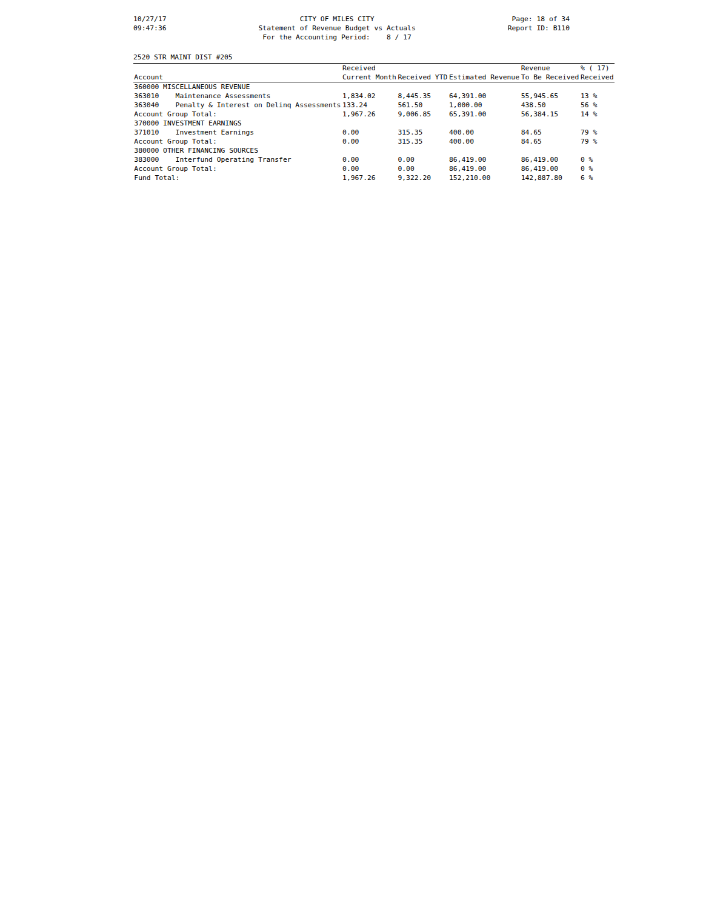10/27/17 09:47:36
CITY OF MILES CITY Statement of Revenue Budget vs Actuals For the Accounting Period: 8 / 17
Page: 18 of 34 Report ID: B110
2520 STR MAINT DIST #205
| | Received | | | Revenue | % ( 17) |
| Account | Current Month | Received YTD | Estimated Revenue | To Be Received | Received |
| 360000 MISCELLANEOUS REVENUE |
| 363010 Maintenance Assessments | 1,834.02 | 8,445.35 | 64,391.00 | 55,945.65 | 13 % |
| 363040 Penalty & Interest on Delinq Assessments | 133.24 | 561.50 | 1,000.00 | 438.50 | 56 % |
| Account Group Total: | 1,967.26 | 9,006.85 | 65,391.00 | 56,384.15 | 14 % |
| 370000 INVESTMENT EARNINGS |
| 371010 Investment Earnings | 0.00 | 315.35 | 400.00 | 84.65 | 79 % |
| Account Group Total: | 0.00 | 315.35 | 400.00 | 84.65 | 79 % |
| 380000 OTHER FINANCING SOURCES |
| 383000 Interfund Operating Transfer | 0.00 | 0.00 | 86,419.00 | 86,419.00 | 0 % |
| Account Group Total: | 0.00 | 0.00 | 86,419.00 | 86,419.00 | 0 % |
| Fund Total: | 1,967.26 | 9,322.20 | 152,210.00 | 142,887.80 | 6 % |